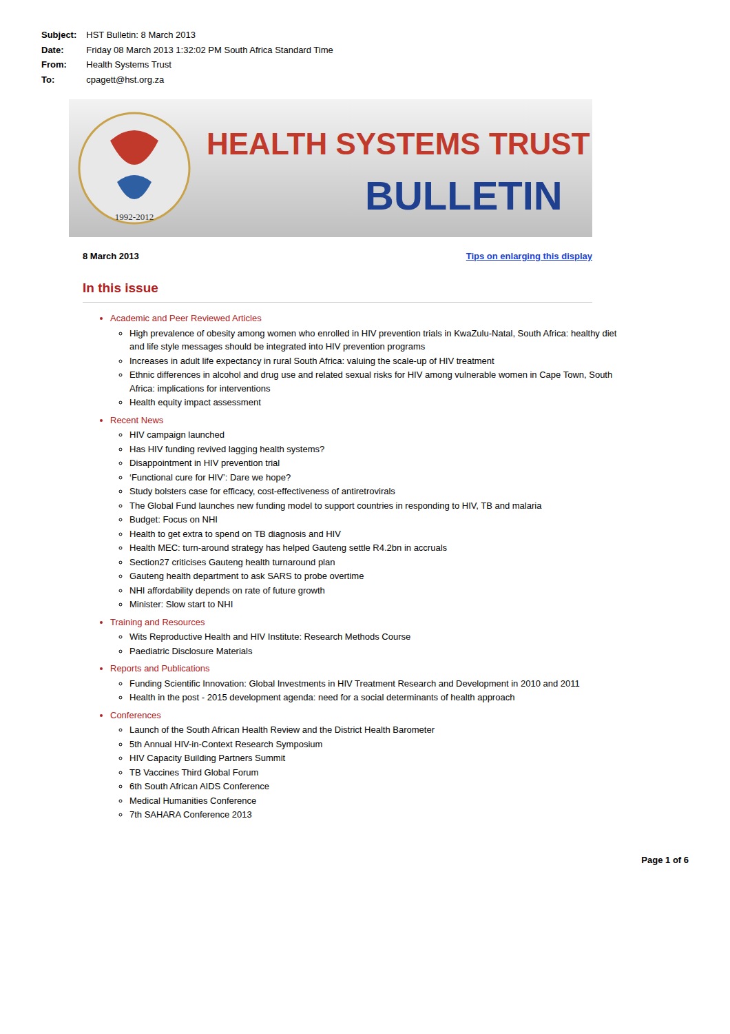| Subject: | HST Bulletin: 8 March 2013 |
| Date: | Friday 08 March 2013 1:32:02 PM South Africa Standard Time |
| From: | Health Systems Trust |
| To: | cpagett@hst.org.za |
8 March 2013 Tips on enlarging this display
In this issue
Academic and Peer Reviewed Articles
High prevalence of obesity among women who enrolled in HIV prevention trials in KwaZulu-Natal, South Africa: healthy diet and life style messages should be integrated into HIV prevention programs
Increases in adult life expectancy in rural South Africa: valuing the scale-up of HIV treatment
Ethnic differences in alcohol and drug use and related sexual risks for HIV among vulnerable women in Cape Town, South Africa: implications for interventions
Health equity impact assessment
Recent News
HIV campaign launched
Has HIV funding revived lagging health systems?
Disappointment in HIV prevention trial
‘Functional cure for HIV’: Dare we hope?
Study bolsters case for efficacy, cost-effectiveness of antiretrovirals
The Global Fund launches new funding model to support countries in responding to HIV, TB and malaria
Budget: Focus on NHI
Health to get extra to spend on TB diagnosis and HIV
Health MEC: turn-around strategy has helped Gauteng settle R4.2bn in accruals
Section27 criticises Gauteng health turnaround plan
Gauteng health department to ask SARS to probe overtime
NHI affordability depends on rate of future growth
Minister: Slow start to NHI
Training and Resources
Wits Reproductive Health and HIV Institute: Research Methods Course
Paediatric Disclosure Materials
Reports and Publications
Funding Scientific Innovation: Global Investments in HIV Treatment Research and Development in 2010 and 2011
Health in the post - 2015 development agenda: need for a social determinants of health approach
Conferences
Launch of the South African Health Review and the District Health Barometer
5th Annual HIV-in-Context Research Symposium
HIV Capacity Building Partners Summit
TB Vaccines Third Global Forum
6th South African AIDS Conference
Medical Humanities Conference
7th SAHARA Conference 2013
Page 1 of 6